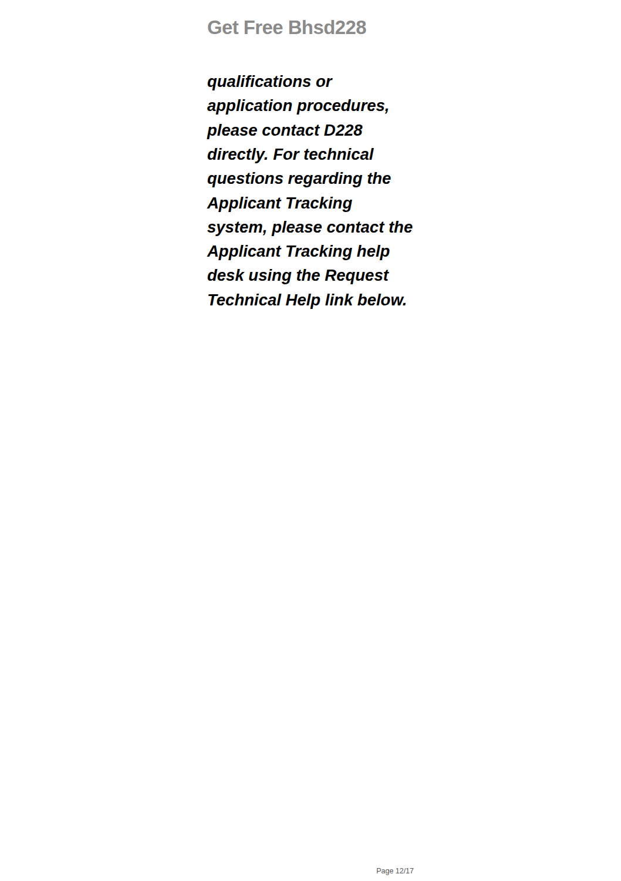Get Free Bhsd228
qualifications or application procedures, please contact D228 directly. For technical questions regarding the Applicant Tracking system, please contact the Applicant Tracking help desk using the Request Technical Help link below.
Page 12/17